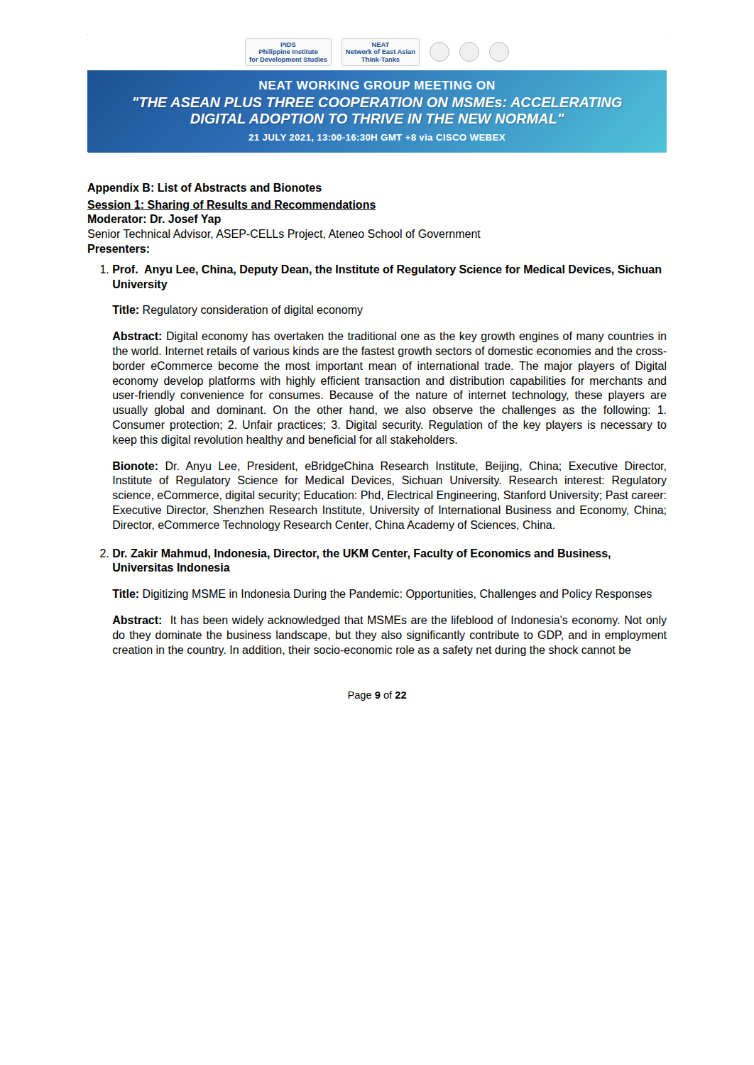PIDS
Philippine Institute
for Development Studies NEAT
Network of East Asian
Think-Tanks
NEAT WORKING GROUP MEETING ON
"THE ASEAN PLUS THREE COOPERATION ON MSMEs: ACCELERATING
DIGITAL ADOPTION TO THRIVE IN THE NEW NORMAL"
21 JULY 2021, 13:00-16:30H GMT +8 via CISCO WEBEX
Appendix B: List of Abstracts and Bionotes
Session 1: Sharing of Results and Recommendations
Moderator: Dr. Josef Yap
Senior Technical Advisor, ASEP-CELLs Project, Ateneo School of Government
Presenters:
Prof. Anyu Lee, China, Deputy Dean, the Institute of Regulatory Science for Medical Devices, Sichuan University
Title: Regulatory consideration of digital economy
Abstract: Digital economy has overtaken the traditional one as the key growth engines of many countries in the world. Internet retails of various kinds are the fastest growth sectors of domestic economies and the cross-border eCommerce become the most important mean of international trade. The major players of Digital economy develop platforms with highly efficient transaction and distribution capabilities for merchants and user-friendly convenience for consumes. Because of the nature of internet technology, these players are usually global and dominant. On the other hand, we also observe the challenges as the following: 1. Consumer protection; 2. Unfair practices; 3. Digital security. Regulation of the key players is necessary to keep this digital revolution healthy and beneficial for all stakeholders.
Bionote: Dr. Anyu Lee, President, eBridgeChina Research Institute, Beijing, China; Executive Director, Institute of Regulatory Science for Medical Devices, Sichuan University. Research interest: Regulatory science, eCommerce, digital security; Education: Phd, Electrical Engineering, Stanford University; Past career: Executive Director, Shenzhen Research Institute, University of International Business and Economy, China; Director, eCommerce Technology Research Center, China Academy of Sciences, China.
Dr. Zakir Mahmud, Indonesia, Director, the UKM Center, Faculty of Economics and Business, Universitas Indonesia
Title: Digitizing MSME in Indonesia During the Pandemic: Opportunities, Challenges and Policy Responses
Abstract: It has been widely acknowledged that MSMEs are the lifeblood of Indonesia's economy. Not only do they dominate the business landscape, but they also significantly contribute to GDP, and in employment creation in the country. In addition, their socio-economic role as a safety net during the shock cannot be
Page 9 of 22